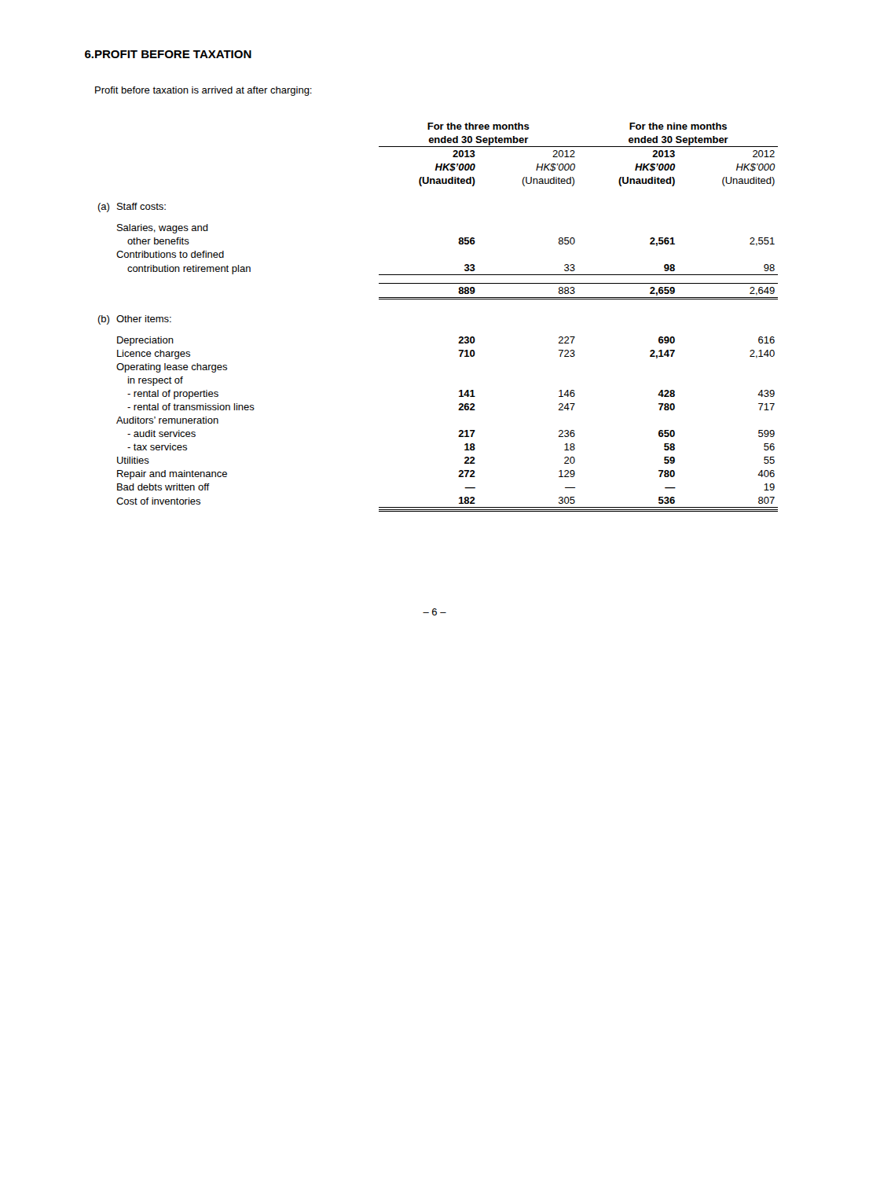6. PROFIT BEFORE TAXATION
Profit before taxation is arrived at after charging:
| | | For the three months | For the nine months |
| | | ended 30 September | ended 30 September |
| | | 2013 | 2012 | 2013 | 2012 |
| | | HK$’000 | HK$’000 | HK$’000 | HK$’000 |
| | | (Unaudited) | (Unaudited) | (Unaudited) | (Unaudited) |
| (a) | Staff costs: | | | | |
| | Salaries, wages and | | | | |
| | other benefits | 856 | 850 | 2,561 | 2,551 |
| | Contributions to defined | | | | |
| | contribution retirement plan | 33 | 33 | 98 | 98 |
| | | 889 | 883 | 2,659 | 2,649 |
| (b) | Other items: | | | | |
| | Depreciation | 230 | 227 | 690 | 616 |
| | Licence charges | 710 | 723 | 2,147 | 2,140 |
| | Operating lease charges | | | | |
| | in respect of | | | | |
| | - rental of properties | 141 | 146 | 428 | 439 |
| | - rental of transmission lines | 262 | 247 | 780 | 717 |
| | Auditors’ remuneration | | | | |
| | - audit services | 217 | 236 | 650 | 599 |
| | - tax services | 18 | 18 | 58 | 56 |
| | Utilities | 22 | 20 | 59 | 55 |
| | Repair and maintenance | 272 | 129 | 780 | 406 |
| | Bad debts written off | — | — | — | 19 |
| | Cost of inventories | 182 | 305 | 536 | 807 |
– 6 –